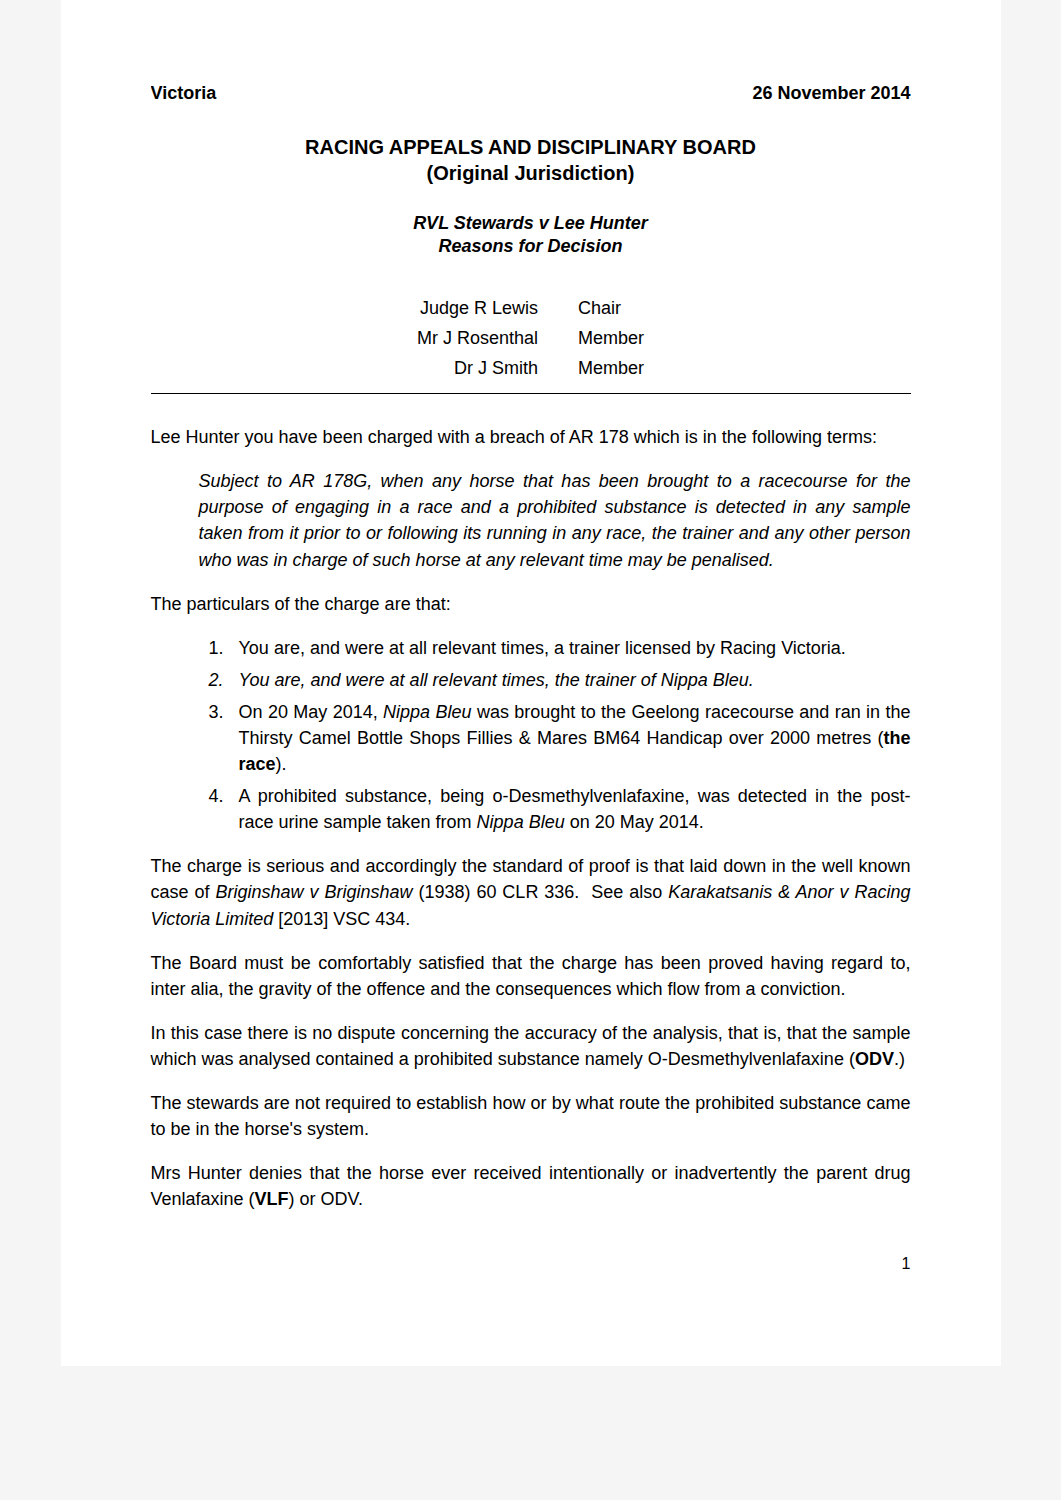Victoria 26 November 2014
RACING APPEALS AND DISCIPLINARY BOARD
(Original Jurisdiction)
RVL Stewards v Lee Hunter
Reasons for Decision
| Judge R Lewis | Chair |
| Mr J Rosenthal | Member |
| Dr J Smith | Member |
Lee Hunter you have been charged with a breach of AR 178 which is in the following terms:
Subject to AR 178G, when any horse that has been brought to a racecourse for the purpose of engaging in a race and a prohibited substance is detected in any sample taken from it prior to or following its running in any race, the trainer and any other person who was in charge of such horse at any relevant time may be penalised.
The particulars of the charge are that:
You are, and were at all relevant times, a trainer licensed by Racing Victoria.
You are, and were at all relevant times, the trainer of Nippa Bleu.
On 20 May 2014, Nippa Bleu was brought to the Geelong racecourse and ran in the Thirsty Camel Bottle Shops Fillies & Mares BM64 Handicap over 2000 metres (the race).
A prohibited substance, being o-Desmethylvenlafaxine, was detected in the post-race urine sample taken from Nippa Bleu on 20 May 2014.
The charge is serious and accordingly the standard of proof is that laid down in the well known case of Briginshaw v Briginshaw (1938) 60 CLR 336. See also Karakatsanis & Anor v Racing Victoria Limited [2013] VSC 434.
The Board must be comfortably satisfied that the charge has been proved having regard to, inter alia, the gravity of the offence and the consequences which flow from a conviction.
In this case there is no dispute concerning the accuracy of the analysis, that is, that the sample which was analysed contained a prohibited substance namely O-Desmethylvenlafaxine (ODV.)
The stewards are not required to establish how or by what route the prohibited substance came to be in the horse's system.
Mrs Hunter denies that the horse ever received intentionally or inadvertently the parent drug Venlafaxine (VLF) or ODV.
1